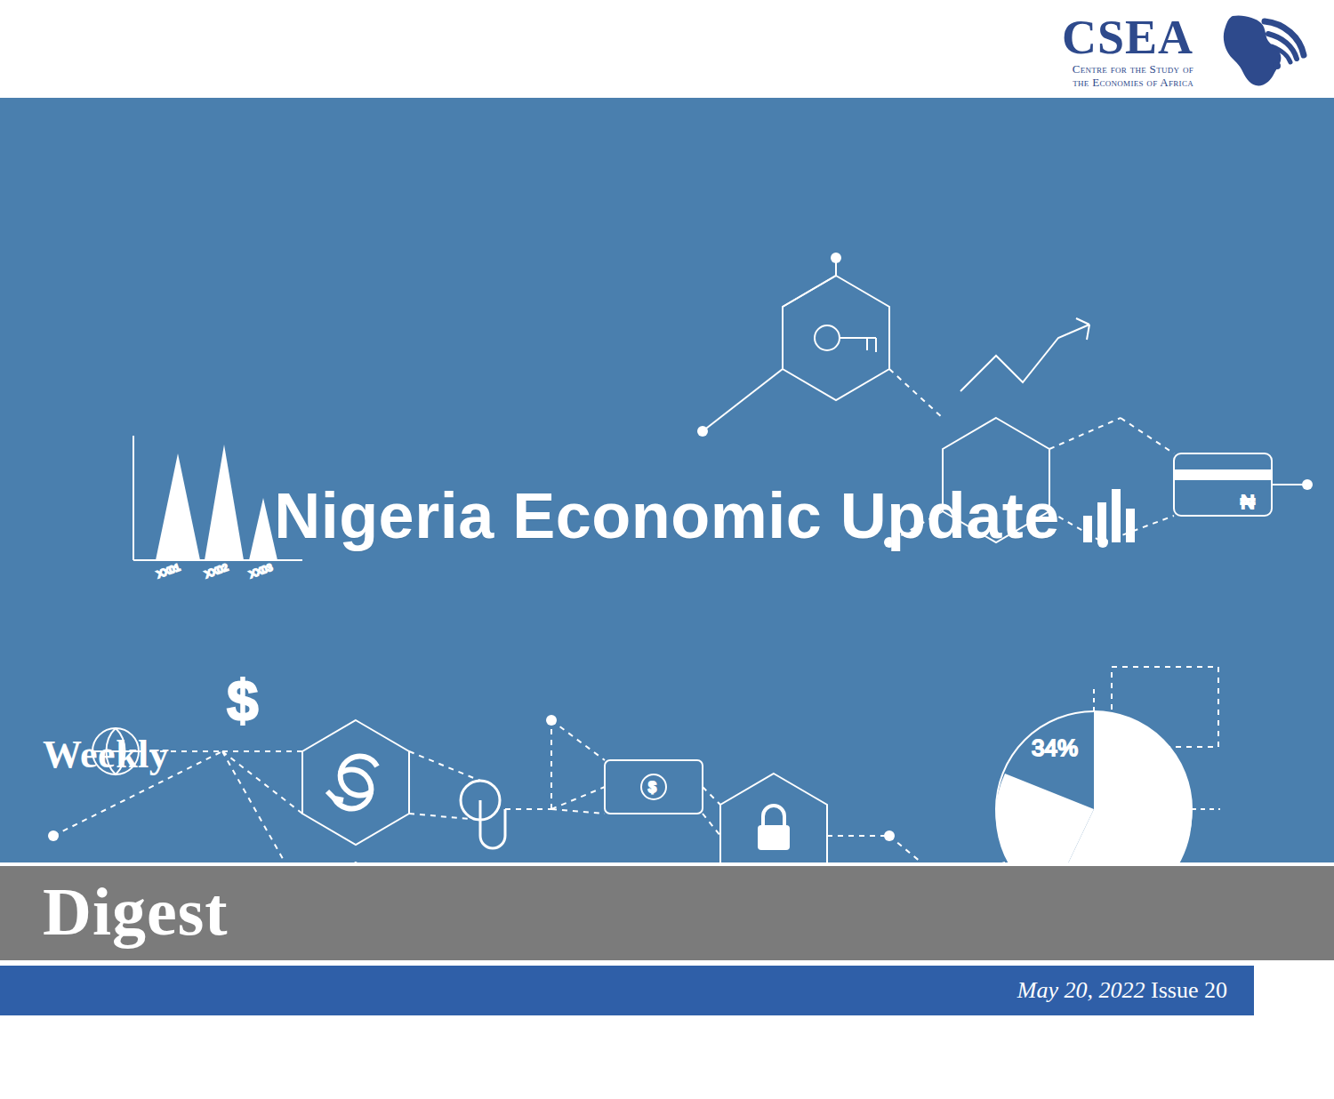CSEA Centre for the Study of the Economies of Africa
XX01 XX02 XX03 ₦ $ ₦ $ 34% 12%
Nigeria Economic Update
Weekly
Digest
May 20, 2022 Issue 20